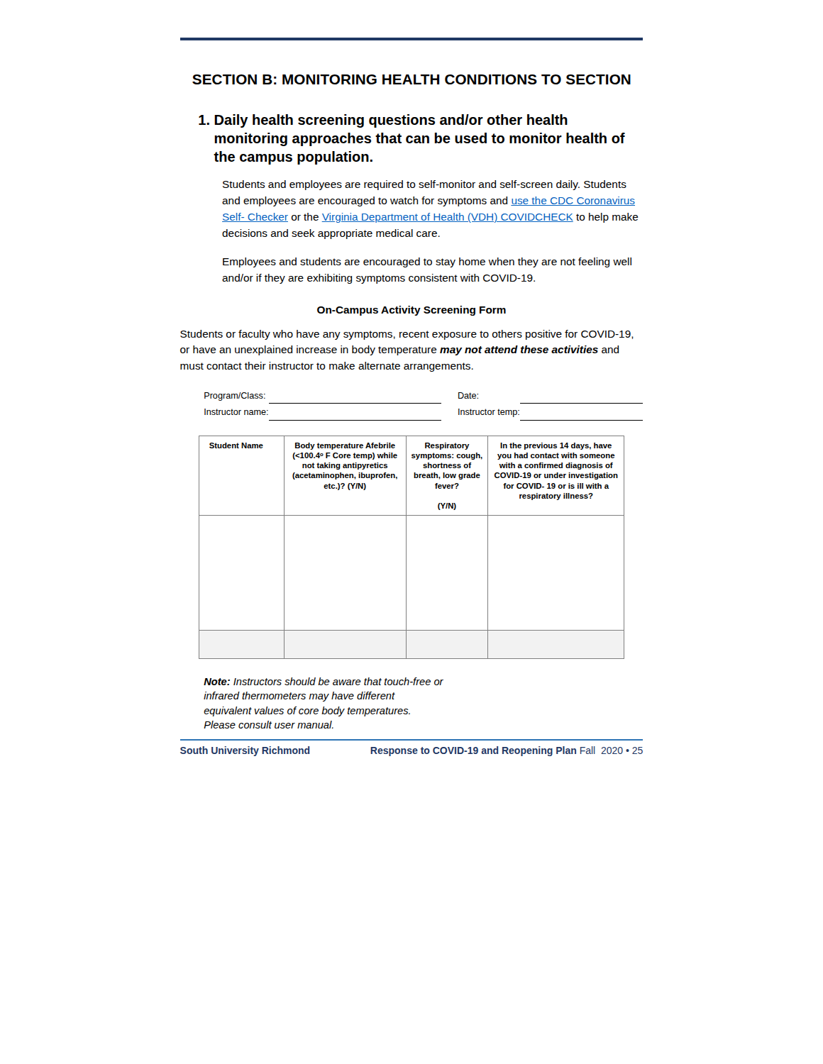SECTION B: MONITORING HEALTH CONDITIONS TO SECTION
Daily health screening questions and/or other health monitoring approaches that can be used to monitor health of the campus population.
Students and employees are required to self-monitor and self-screen daily. Students and employees are encouraged to watch for symptoms and use the CDC Coronavirus Self- Checker or the Virginia Department of Health (VDH) COVIDCHECK to help make decisions and seek appropriate medical care.
Employees and students are encouraged to stay home when they are not feeling well and/or if they are exhibiting symptoms consistent with COVID-19.
On-Campus Activity Screening Form
Students or faculty who have any symptoms, recent exposure to others positive for COVID-19, or have an unexplained increase in body temperature may not attend these activities and must contact their instructor to make alternate arrangements.
| Program/Class: | | | Date: | |
| Instructor name: | | | Instructor temp: | |
| Student Name | Body temperature Afebrile (<100.4ᵒ F Core temp) while not taking antipyretics (acetaminophen, ibuprofen, etc.)? (Y/N) | Respiratory symptoms: cough, shortness of breath, low grade fever? (Y/N) | In the previous 14 days, have you had contact with someone with a confirmed diagnosis of COVID-19 or under investigation for COVID- 19 or is ill with a respiratory illness? |
| --- | --- | --- | --- |
Note: Instructors should be aware that touch-free or infrared thermometers may have different equivalent values of core body temperatures. Please consult user manual.
South University Richmond
Response to COVID-19 and Reopening Plan Fall 2020 • 25